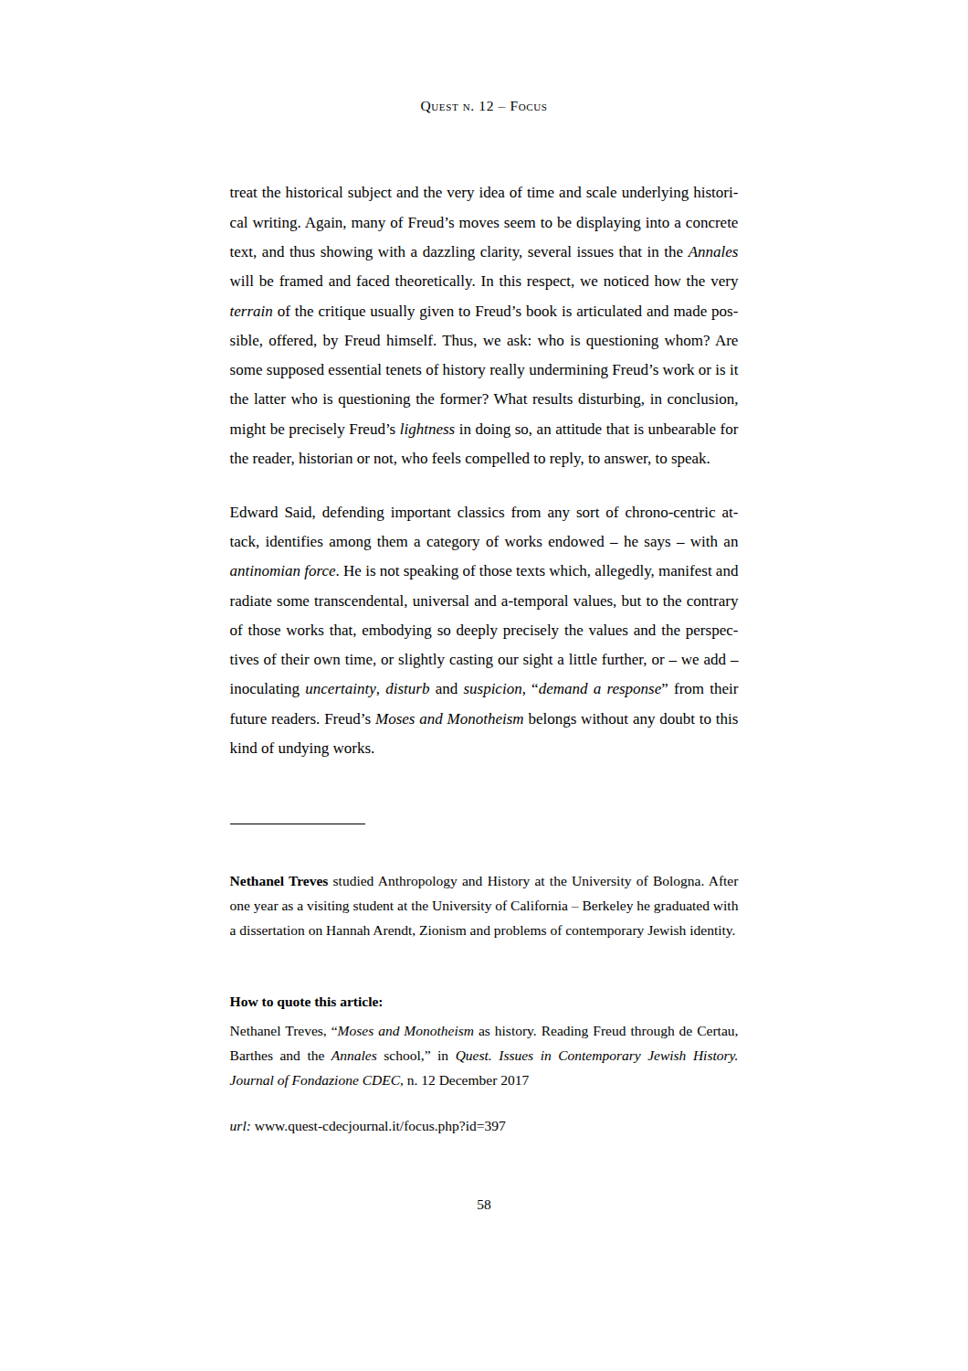Quest n. 12 – Focus
treat the historical subject and the very idea of time and scale underlying historical writing. Again, many of Freud’s moves seem to be displaying into a concrete text, and thus showing with a dazzling clarity, several issues that in the Annales will be framed and faced theoretically. In this respect, we noticed how the very terrain of the critique usually given to Freud’s book is articulated and made possible, offered, by Freud himself. Thus, we ask: who is questioning whom? Are some supposed essential tenets of history really undermining Freud’s work or is it the latter who is questioning the former? What results disturbing, in conclusion, might be precisely Freud’s lightness in doing so, an attitude that is unbearable for the reader, historian or not, who feels compelled to reply, to answer, to speak.
Edward Said, defending important classics from any sort of chrono-centric attack, identifies among them a category of works endowed – he says – with an antinomian force. He is not speaking of those texts which, allegedly, manifest and radiate some transcendental, universal and a-temporal values, but to the contrary of those works that, embodying so deeply precisely the values and the perspectives of their own time, or slightly casting our sight a little further, or – we add – inoculating uncertainty, disturb and suspicion, “demand a response” from their future readers. Freud’s Moses and Monotheism belongs without any doubt to this kind of undying works.
Nethanel Treves studied Anthropology and History at the University of Bologna. After one year as a visiting student at the University of California – Berkeley he graduated with a dissertation on Hannah Arendt, Zionism and problems of contemporary Jewish identity.
How to quote this article:
Nethanel Treves, “Moses and Monotheism as history. Reading Freud through de Certau, Barthes and the Annales school,” in Quest. Issues in Contemporary Jewish History. Journal of Fondazione CDEC, n. 12 December 2017
url: www.quest-cdecjournal.it/focus.php?id=397
58